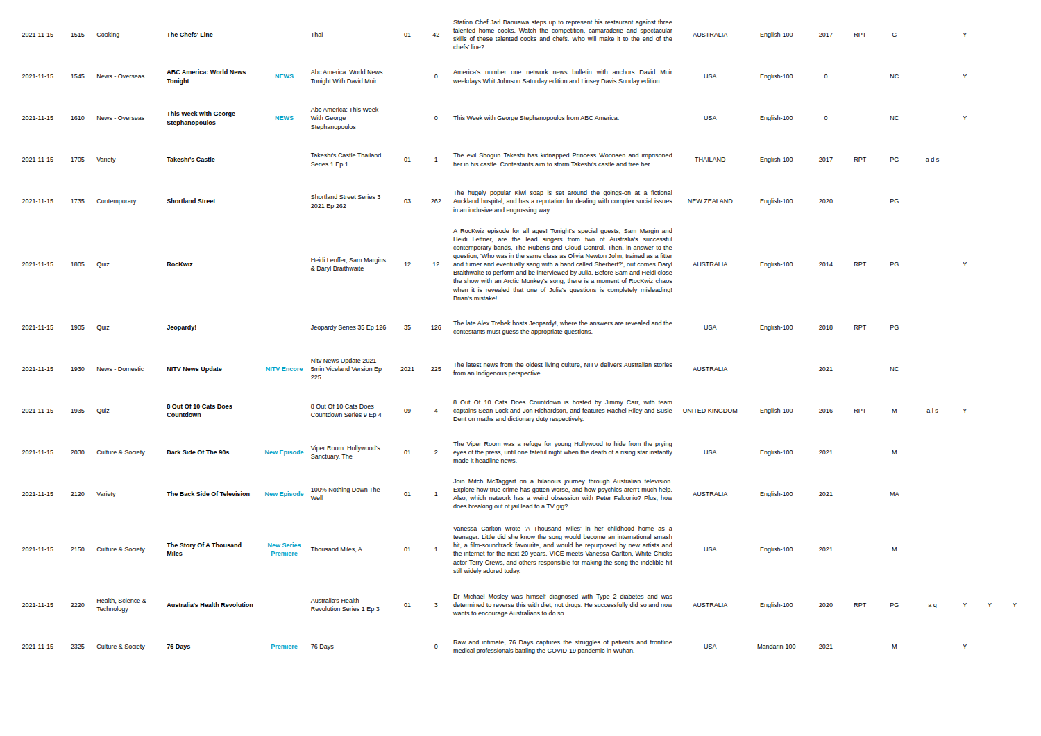| 2021-11-15 | 1515 | Cooking | The Chefs' Line | | Thai | 01 | 42 | Station Chef Jarl Banuawa steps up to represent his restaurant against three talented home cooks. Watch the competition, camaraderie and spectacular skills of these talented cooks and chefs. Who will make it to the end of the chefs' line? | AUSTRALIA | English-100 | 2017 | RPT | G | | Y | | |
| 2021-11-15 | 1545 | News - Overseas | ABC America: World News Tonight | NEWS | Abc America: World News Tonight With David Muir | | 0 | America's number one network news bulletin with anchors David Muir weekdays Whit Johnson Saturday edition and Linsey Davis Sunday edition. | USA | English-100 | 0 | | NC | | Y | | |
| 2021-11-15 | 1610 | News - Overseas | This Week with George Stephanopoulos | NEWS | Abc America: This Week With George Stephanopoulos | | 0 | This Week with George Stephanopoulos from ABC America. | USA | English-100 | 0 | | NC | | Y | | |
| 2021-11-15 | 1705 | Variety | Takeshi's Castle | | Takeshi's Castle Thailand Series 1 Ep 1 | 01 | 1 | The evil Shogun Takeshi has kidnapped Princess Woonsen and imprisoned her in his castle. Contestants aim to storm Takeshi's castle and free her. | THAILAND | English-100 | 2017 | RPT | PG | a d s | | | |
| 2021-11-15 | 1735 | Contemporary | Shortland Street | | Shortland Street Series 3 2021 Ep 262 | 03 | 262 | The hugely popular Kiwi soap is set around the goings-on at a fictional Auckland hospital, and has a reputation for dealing with complex social issues in an inclusive and engrossing way. | NEW ZEALAND | English-100 | 2020 | | PG | | | | |
| 2021-11-15 | 1805 | Quiz | RocKwiz | | Heidi Lenffer, Sam Margins & Daryl Braithwaite | 12 | 12 | A RocKwiz episode for all ages! Tonight's special guests, Sam Margin and Heidi Leffner, are the lead singers from two of Australia's successful contemporary bands, The Rubens and Cloud Control. Then, in answer to the question, 'Who was in the same class as Olivia Newton John, trained as a fitter and turner and eventually sang with a band called Sherbert?', out comes Daryl Braithwaite to perform and be interviewed by Julia. Before Sam and Heidi close the show with an Arctic Monkey's song, there is a moment of RocKwiz chaos when it is revealed that one of Julia's questions is completely misleading! Brian's mistake! | AUSTRALIA | English-100 | 2014 | RPT | PG | | Y | | |
| 2021-11-15 | 1905 | Quiz | Jeopardy! | | Jeopardy Series 35 Ep 126 | 35 | 126 | The late Alex Trebek hosts Jeopardy!, where the answers are revealed and the contestants must guess the appropriate questions. | USA | English-100 | 2018 | RPT | PG | | | | |
| 2021-11-15 | 1930 | News - Domestic | NITV News Update | NITV Encore | Nitv News Update 2021 5min Viceland Version Ep 225 | 2021 | 225 | The latest news from the oldest living culture, NITV delivers Australian stories from an Indigenous perspective. | AUSTRALIA | | 2021 | | NC | | | | |
| 2021-11-15 | 1935 | Quiz | 8 Out Of 10 Cats Does Countdown | | 8 Out Of 10 Cats Does Countdown Series 9 Ep 4 | 09 | 4 | 8 Out Of 10 Cats Does Countdown is hosted by Jimmy Carr, with team captains Sean Lock and Jon Richardson, and features Rachel Riley and Susie Dent on maths and dictionary duty respectively. | UNITED KINGDOM | English-100 | 2016 | RPT | M | a l s | Y | | |
| 2021-11-15 | 2030 | Culture & Society | Dark Side Of The 90s | New Episode | Viper Room: Hollywood's Sanctuary, The | 01 | 2 | The Viper Room was a refuge for young Hollywood to hide from the prying eyes of the press, until one fateful night when the death of a rising star instantly made it headline news. | USA | English-100 | 2021 | | M | | | | |
| 2021-11-15 | 2120 | Variety | The Back Side Of Television | New Episode | 100% Nothing Down The Well | 01 | 1 | Join Mitch McTaggart on a hilarious journey through Australian television. Explore how true crime has gotten worse, and how psychics aren't much help. Also, which network has a weird obsession with Peter Falconio? Plus, how does breaking out of jail lead to a TV gig? | AUSTRALIA | English-100 | 2021 | | MA | | | | |
| 2021-11-15 | 2150 | Culture & Society | The Story Of A Thousand Miles | New Series Premiere | Thousand Miles, A | 01 | 1 | Vanessa Carlton wrote 'A Thousand Miles' in her childhood home as a teenager. Little did she know the song would become an international smash hit, a film-soundtrack favourite, and would be repurposed by new artists and the internet for the next 20 years. VICE meets Vanessa Carlton, White Chicks actor Terry Crews, and others responsible for making the song the indelible hit still widely adored today. | USA | English-100 | 2021 | | M | | | | |
| 2021-11-15 | 2220 | Health, Science & Technology | Australia's Health Revolution | | Australia's Health Revolution Series 1 Ep 3 | 01 | 3 | Dr Michael Mosley was himself diagnosed with Type 2 diabetes and was determined to reverse this with diet, not drugs. He successfully did so and now wants to encourage Australians to do so. | AUSTRALIA | English-100 | 2020 | RPT | PG | a q | Y | Y | Y |
| 2021-11-15 | 2325 | Culture & Society | 76 Days | Premiere | 76 Days | | 0 | Raw and intimate, 76 Days captures the struggles of patients and frontline medical professionals battling the COVID-19 pandemic in Wuhan. | USA | Mandarin-100 | 2021 | | M | | Y | | |